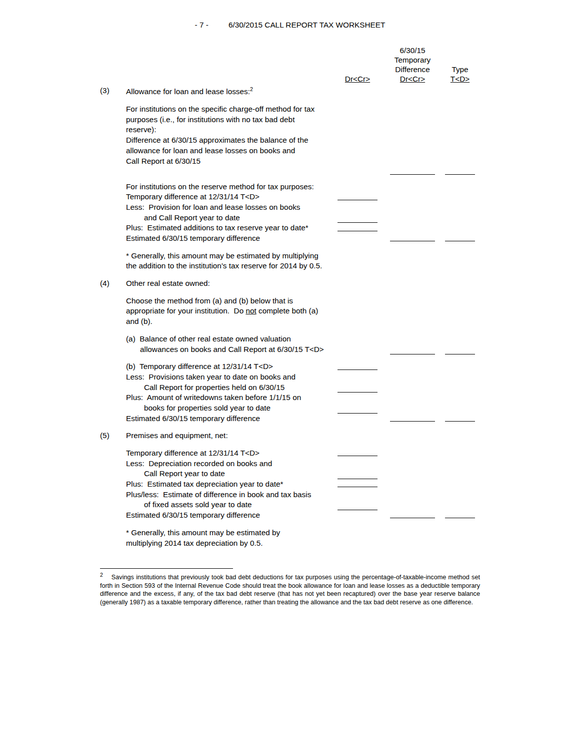- 7 -6/30/2015 CALL REPORT TAX WORKSHEET
Dr<Cr>
6/30/15
Temporary
Difference
Dr<Cr>
Type
T<D>
| (3) | Allowance for loan and lease losses: 2 | | | |
| | For institutions on the specific charge-off method for tax purposes (i.e., for institutions with no tax bad debt reserve): | | | |
| | Difference at 6/30/15 approximates the balance of the allowance for loan and lease losses on books and Call Report at 6/30/15 | | | |
| | For institutions on the reserve method for tax purposes: | | | |
| | Temporary difference at 12/31/14 T<D> | | | |
| | Less: Provision for loan and lease losses on books and Call Report year to date | | | |
| | Plus: Estimated additions to tax reserve year to date* | | | |
| | Estimated 6/30/15 temporary difference | | | |
| | * Generally, this amount may be estimated by multiplying the addition to the institution's tax reserve for 2014 by 0.5. | | | |
| (4) | Other real estate owned: | | | |
| | Choose the method from (a) and (b) below that is appropriate for your institution. Do not complete both (a) and (b). | | | |
| | (a) Balance of other real estate owned valuation allowances on books and Call Report at 6/30/15 T<D> | | | |
| | (b) Temporary difference at 12/31/14 T<D> | | | |
| | Less: Provisions taken year to date on books and Call Report for properties held on 6/30/15 | | | |
| | Plus: Amount of writedowns taken before 1/1/15 on books for properties sold year to date | | | |
| | Estimated 6/30/15 temporary difference | | | |
| (5) | Premises and equipment, net: | | | |
| | Temporary difference at 12/31/14 T<D> | | | |
| | Less: Depreciation recorded on books and Call Report year to date | | | |
| | Plus: Estimated tax depreciation year to date* | | | |
| | Plus/less: Estimate of difference in book and tax basis of fixed assets sold year to date | | | |
| | Estimated 6/30/15 temporary difference | | | |
| | * Generally, this amount may be estimated by multiplying 2014 tax depreciation by 0.5. | | | |
2 Savings institutions that previously took bad debt deductions for tax purposes using the percentage-of-taxable-income method set forth in Section 593 of the Internal Revenue Code should treat the book allowance for loan and lease losses as a deductible temporary difference and the excess, if any, of the tax bad debt reserve (that has not yet been recaptured) over the base year reserve balance (generally 1987) as a taxable temporary difference, rather than treating the allowance and the tax bad debt reserve as one difference.